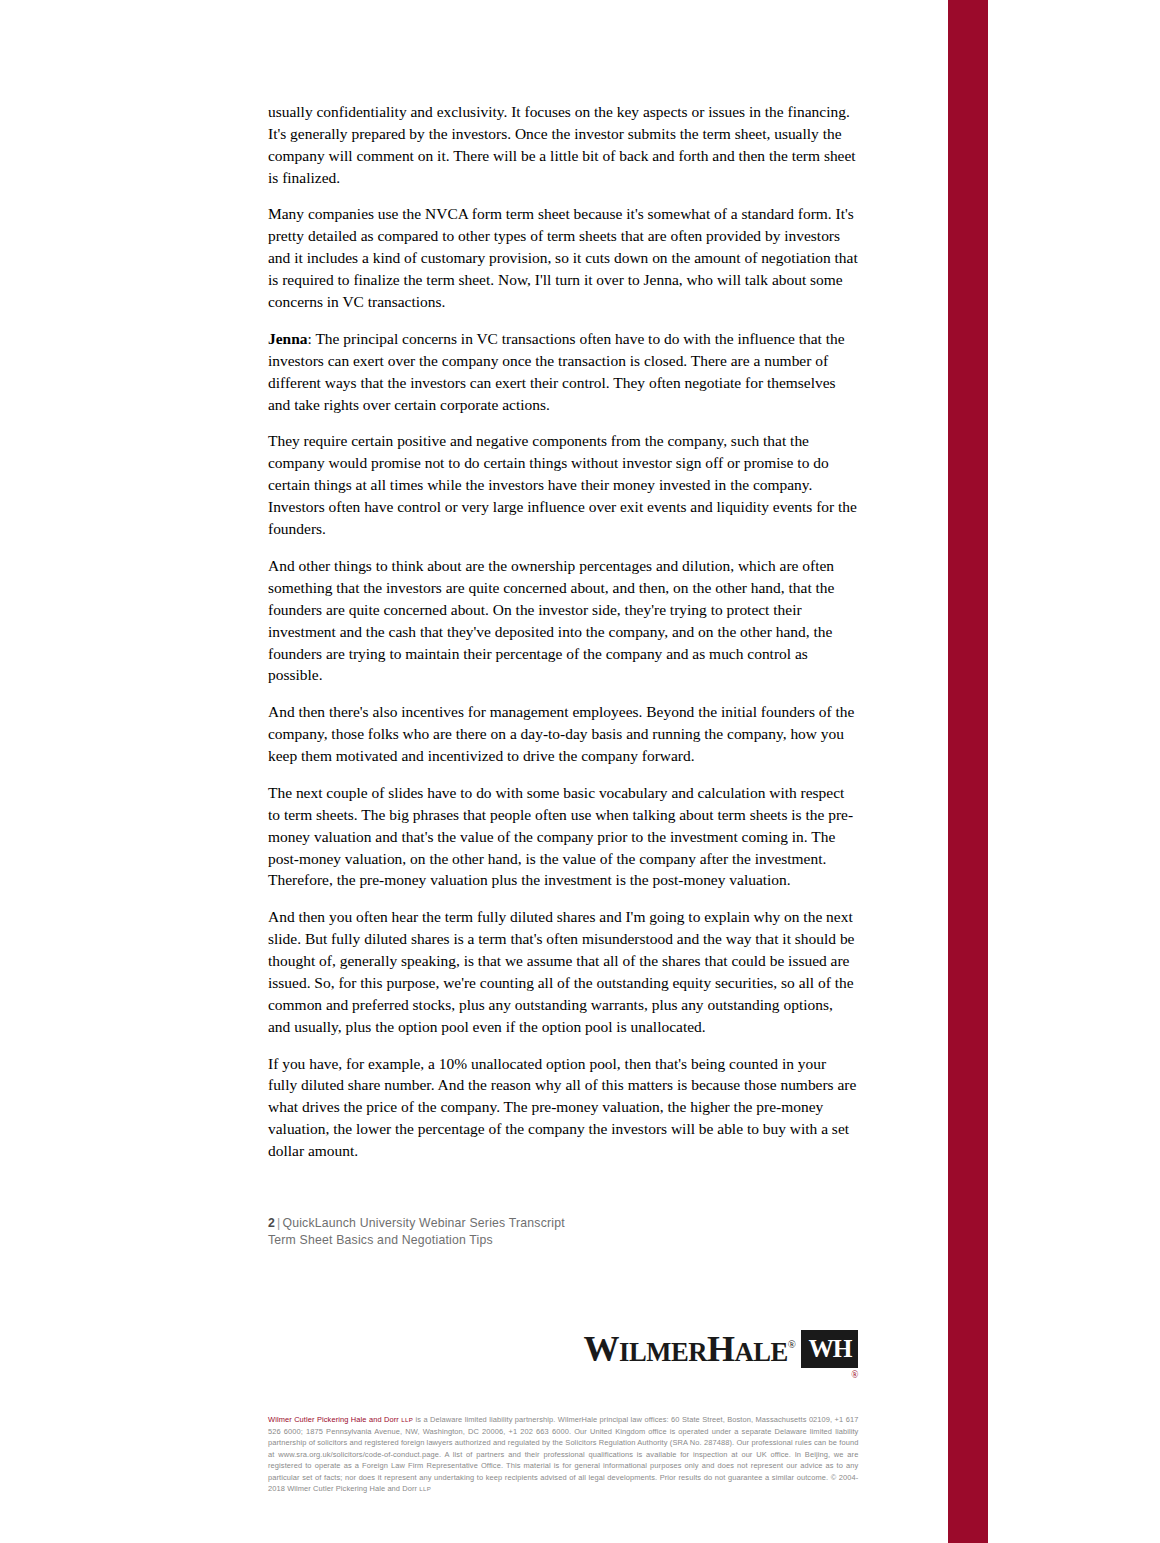usually confidentiality and exclusivity. It focuses on the key aspects or issues in the financing. It's generally prepared by the investors. Once the investor submits the term sheet, usually the company will comment on it. There will be a little bit of back and forth and then the term sheet is finalized.
Many companies use the NVCA form term sheet because it's somewhat of a standard form. It's pretty detailed as compared to other types of term sheets that are often provided by investors and it includes a kind of customary provision, so it cuts down on the amount of negotiation that is required to finalize the term sheet. Now, I'll turn it over to Jenna, who will talk about some concerns in VC transactions.
Jenna: The principal concerns in VC transactions often have to do with the influence that the investors can exert over the company once the transaction is closed. There are a number of different ways that the investors can exert their control. They often negotiate for themselves and take rights over certain corporate actions.
They require certain positive and negative components from the company, such that the company would promise not to do certain things without investor sign off or promise to do certain things at all times while the investors have their money invested in the company. Investors often have control or very large influence over exit events and liquidity events for the founders.
And other things to think about are the ownership percentages and dilution, which are often something that the investors are quite concerned about, and then, on the other hand, that the founders are quite concerned about. On the investor side, they're trying to protect their investment and the cash that they've deposited into the company, and on the other hand, the founders are trying to maintain their percentage of the company and as much control as possible.
And then there's also incentives for management employees. Beyond the initial founders of the company, those folks who are there on a day-to-day basis and running the company, how you keep them motivated and incentivized to drive the company forward.
The next couple of slides have to do with some basic vocabulary and calculation with respect to term sheets. The big phrases that people often use when talking about term sheets is the pre-money valuation and that's the value of the company prior to the investment coming in. The post-money valuation, on the other hand, is the value of the company after the investment. Therefore, the pre-money valuation plus the investment is the post-money valuation.
And then you often hear the term fully diluted shares and I'm going to explain why on the next slide. But fully diluted shares is a term that's often misunderstood and the way that it should be thought of, generally speaking, is that we assume that all of the shares that could be issued are issued. So, for this purpose, we're counting all of the outstanding equity securities, so all of the common and preferred stocks, plus any outstanding warrants, plus any outstanding options, and usually, plus the option pool even if the option pool is unallocated.
If you have, for example, a 10% unallocated option pool, then that's being counted in your fully diluted share number. And the reason why all of this matters is because those numbers are what drives the price of the company. The pre-money valuation, the higher the pre-money valuation, the lower the percentage of the company the investors will be able to buy with a set dollar amount.
2|QuickLaunch University Webinar Series Transcript
Term Sheet Basics and Negotiation Tips
WILMERHALE® WH
®
Wilmer Cutler Pickering Hale and Dorr LLP is a Delaware limited liability partnership. WilmerHale principal law offices: 60 State Street, Boston, Massachusetts 02109, +1 617 526 6000; 1875 Pennsylvania Avenue, NW, Washington, DC 20006, +1 202 663 6000. Our United Kingdom office is operated under a separate Delaware limited liability partnership of solicitors and registered foreign lawyers authorized and regulated by the Solicitors Regulation Authority (SRA No. 287488). Our professional rules can be found at www.sra.org.uk/solicitors/code-of-conduct.page. A list of partners and their professional qualifications is available for inspection at our UK office. In Beijing, we are registered to operate as a Foreign Law Firm Representative Office. This material is for general informational purposes only and does not represent our advice as to any particular set of facts; nor does it represent any undertaking to keep recipients advised of all legal developments. Prior results do not guarantee a similar outcome. © 2004-2018 Wilmer Cutler Pickering Hale and Dorr LLP